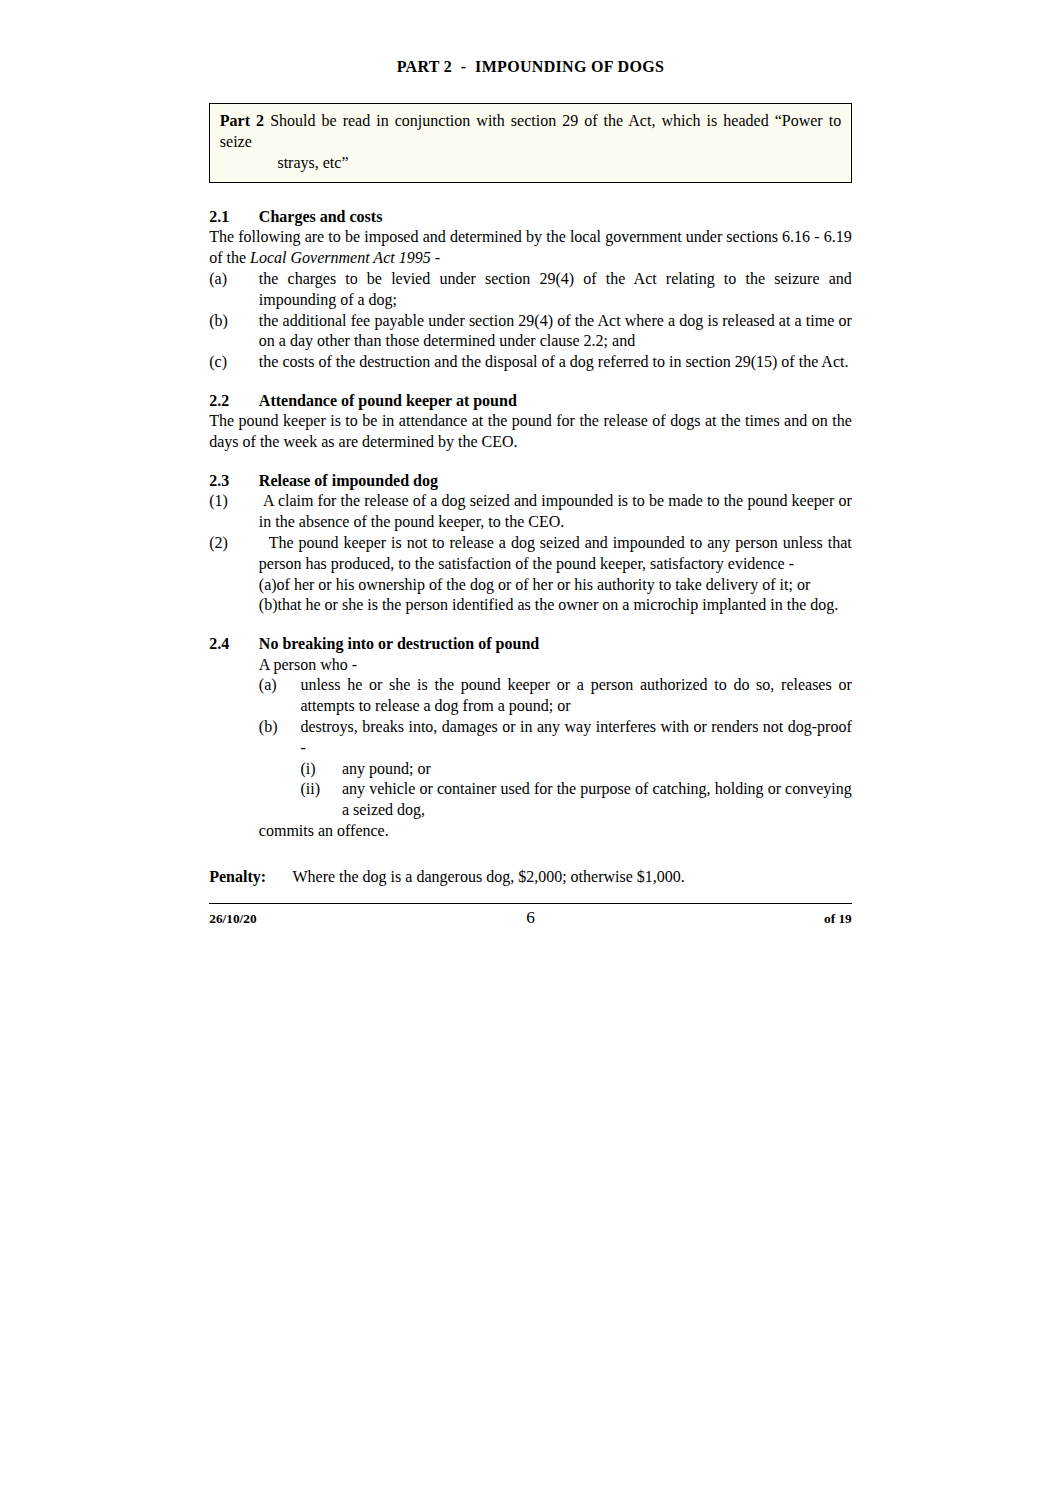PART 2 - IMPOUNDING OF DOGS
Part 2 Should be read in conjunction with section 29 of the Act, which is headed “Power to seize strays, etc”
2.1 Charges and costs
The following are to be imposed and determined by the local government under sections 6.16 - 6.19 of the Local Government Act 1995 -
(a) the charges to be levied under section 29(4) of the Act relating to the seizure and impounding of a dog;
(b) the additional fee payable under section 29(4) of the Act where a dog is released at a time or on a day other than those determined under clause 2.2; and
(c) the costs of the destruction and the disposal of a dog referred to in section 29(15) of the Act.
2.2 Attendance of pound keeper at pound
The pound keeper is to be in attendance at the pound for the release of dogs at the times and on the days of the week as are determined by the CEO.
2.3 Release of impounded dog
(1) A claim for the release of a dog seized and impounded is to be made to the pound keeper or in the absence of the pound keeper, to the CEO.
(2) The pound keeper is not to release a dog seized and impounded to any person unless that person has produced, to the satisfaction of the pound keeper, satisfactory evidence -
(a) of her or his ownership of the dog or of her or his authority to take delivery of it; or
(b) that he or she is the person identified as the owner on a microchip implanted in the dog.
2.4 No breaking into or destruction of pound
A person who -
(a) unless he or she is the pound keeper or a person authorized to do so, releases or attempts to release a dog from a pound; or
(b) destroys, breaks into, damages or in any way interferes with or renders not dog-proof -
(i) any pound; or
(ii) any vehicle or container used for the purpose of catching, holding or conveying a seized dog,
commits an offence.
Penalty: Where the dog is a dangerous dog, $2,000; otherwise $1,000.
26/10/20 6 of 19